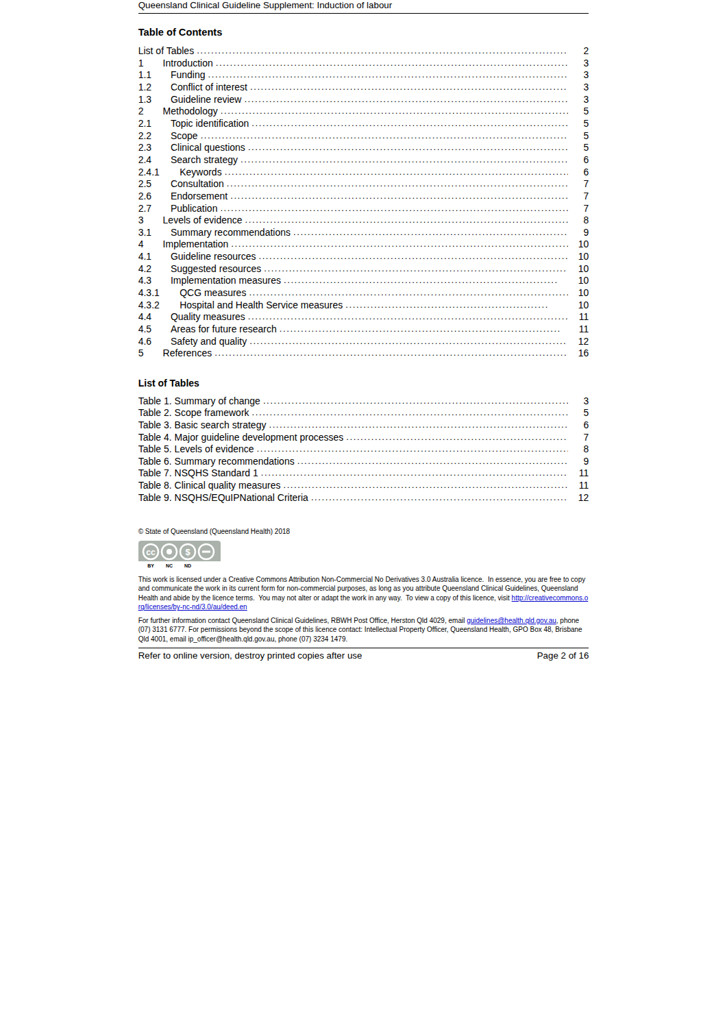Queensland Clinical Guideline Supplement: Induction of labour
Table of Contents
List of Tables .................................................................................................................. 2
1 Introduction ................................................................................................................. 3
1.1 Funding ............................................................................................................. 3
1.2 Conflict of interest ......................................................................................... 3
1.3 Guideline review ........................................................................................... 3
2 Methodology .............................................................................................................. 5
2.1 Topic identification ......................................................................................... 5
2.2 Scope ............................................................................................................... 5
2.3 Clinical questions .......................................................................................... 5
2.4 Search strategy ............................................................................................. 6
2.4.1 Keywords ..................................................................................................... 6
2.5 Consultation .................................................................................................. 7
2.6 Endorsement ................................................................................................ 7
2.7 Publication .................................................................................................... 7
3 Levels of evidence ..................................................................................................... 8
3.1 Summary recommendations ............................................................................... 9
4 Implementation ......................................................................................................... 10
4.1 Guideline resources ....................................................................................... 10
4.2 Suggested resources ..................................................................................... 10
4.3 Implementation measures ............................................................................. 10
4.3.1 QCG measures ........................................................................................... 10
4.3.2 Hospital and Health Service measures ......................................................... 10
4.4 Quality measures .......................................................................................... 11
4.5 Areas for future research ............................................................................... 11
4.6 Safety and quality ......................................................................................... 12
5 References ................................................................................................................ 16
List of Tables
Table 1. Summary of change .............................................................................................. 3
Table 2. Scope framework ................................................................................................. 5
Table 3. Basic search strategy .......................................................................................... 6
Table 4. Major guideline development processes .............................................................. 7
Table 5. Levels of evidence ............................................................................................... 8
Table 6. Summary recommendations ................................................................................. 9
Table 7. NSQHS Standard 1 ............................................................................................. 11
Table 8. Clinical quality measures .................................................................................... 11
Table 9. NSQHS/EQuIPNational Criteria .......................................................................... 12
© State of Queensland (Queensland Health) 2018
cc $ BY NC ND
This work is licensed under a Creative Commons Attribution Non-Commercial No Derivatives 3.0 Australia licence. In essence, you are free to copy and communicate the work in its current form for non-commercial purposes, as long as you attribute Queensland Clinical Guidelines, Queensland Health and abide by the licence terms. You may not alter or adapt the work in any way. To view a copy of this licence, visit http://creativecommons.org/licenses/by-nc-nd/3.0/au/deed.en
For further information contact Queensland Clinical Guidelines, RBWH Post Office, Herston Qld 4029, email guidelines@health.qld.gov.au, phone (07) 3131 6777. For permissions beyond the scope of this licence contact: Intellectual Property Officer, Queensland Health, GPO Box 48, Brisbane Qld 4001, email ip_officer@health.qld.gov.au, phone (07) 3234 1479.
Refer to online version, destroy printed copies after use Page 2 of 16